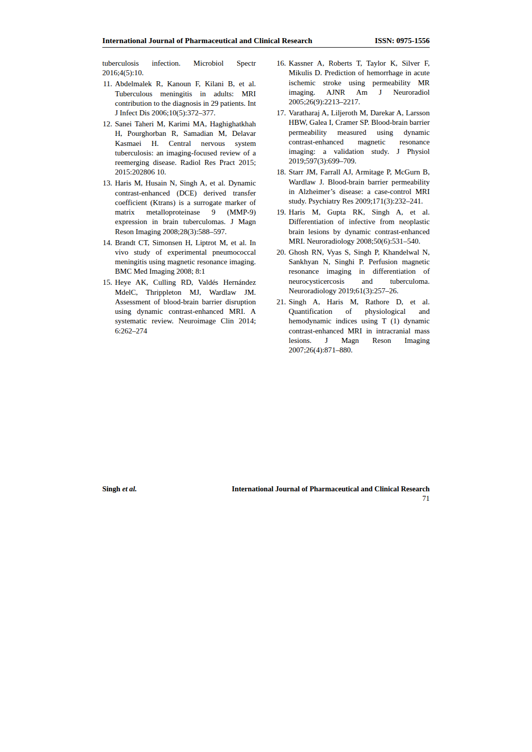International Journal of Pharmaceutical and Clinical Research ISSN: 0975-1556
tuberculosis infection. Microbiol Spectr 2016;4(5):10.
Abdelmalek R, Kanoun F, Kilani B, et al. Tuberculous meningitis in adults: MRI contribution to the diagnosis in 29 patients. Int J Infect Dis 2006;10(5):372–377.
Sanei Taheri M, Karimi MA, Haghighatkhah H, Pourghorban R, Samadian M, Delavar Kasmaei H. Central nervous system tuberculosis: an imaging-focused review of a reemerging disease. Radiol Res Pract 2015; 2015:202806 10.
Haris M, Husain N, Singh A, et al. Dynamic contrast-enhanced (DCE) derived transfer coefficient (Ktrans) is a surrogate marker of matrix metalloproteinase 9 (MMP-9) expression in brain tuberculomas. J Magn Reson Imaging 2008;28(3):588–597.
Brandt CT, Simonsen H, Liptrot M, et al. In vivo study of experimental pneumococcal meningitis using magnetic resonance imaging. BMC Med Imaging 2008; 8:1
Heye AK, Culling RD, Valdés Hernández MdelC, Thrippleton MJ, Wardlaw JM. Assessment of blood-brain barrier disruption using dynamic contrast-enhanced MRI. A systematic review. Neuroimage Clin 2014; 6:262–274
Kassner A, Roberts T, Taylor K, Silver F, Mikulis D. Prediction of hemorrhage in acute ischemic stroke using permeability MR imaging. AJNR Am J Neuroradiol 2005;26(9):2213–2217.
Varatharaj A, Liljeroth M, Darekar A, Larsson HBW, Galea I, Cramer SP. Blood-brain barrier permeability measured using dynamic contrast-enhanced magnetic resonance imaging: a validation study. J Physiol 2019;597(3):699–709.
Starr JM, Farrall AJ, Armitage P, McGurn B, Wardlaw J. Blood-brain barrier permeability in Alzheimer’s disease: a case-control MRI study. Psychiatry Res 2009;171(3):232–241.
Haris M, Gupta RK, Singh A, et al. Differentiation of infective from neoplastic brain lesions by dynamic contrast-enhanced MRI. Neuroradiology 2008;50(6):531–540.
Ghosh RN, Vyas S, Singh P, Khandelwal N, Sankhyan N, Singhi P. Perfusion magnetic resonance imaging in differentiation of neurocysticercosis and tuberculoma. Neuroradiology 2019;61(3):257–26.
Singh A, Haris M, Rathore D, et al. Quantification of physiological and hemodynamic indices using T (1) dynamic contrast-enhanced MRI in intracranial mass lesions. J Magn Reson Imaging 2007;26(4):871–880.
Singh et al. International Journal of Pharmaceutical and Clinical Research
71